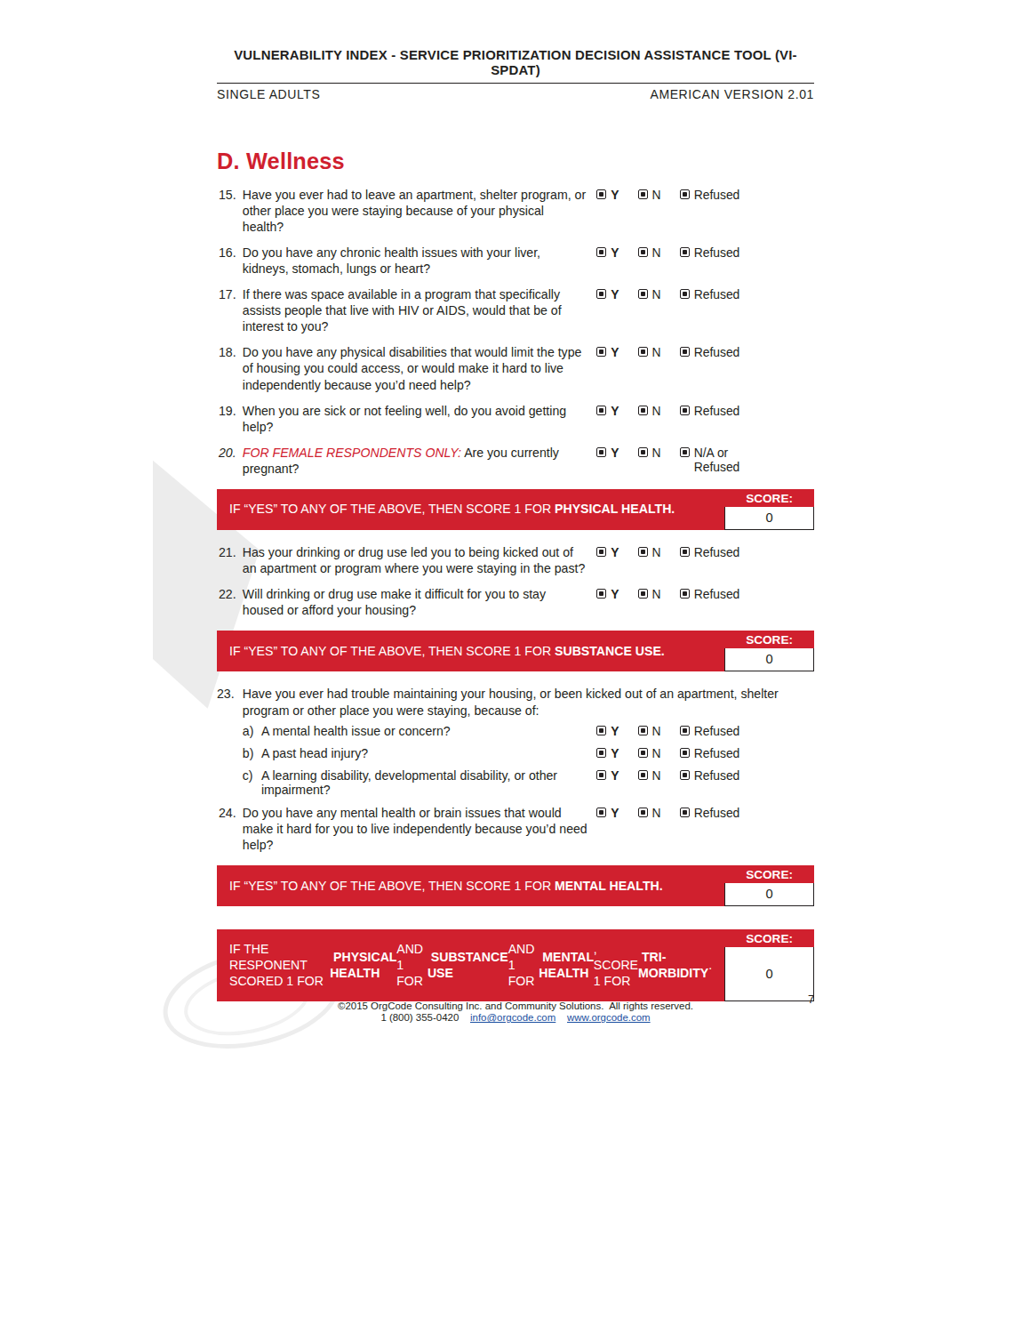VULNERABILITY INDEX - SERVICE PRIORITIZATION DECISION ASSISTANCE TOOL (VI-SPDAT)
SINGLE ADULTS AMERICAN VERSION 2.01
D. Wellness
15.
Have you ever had to leave an apartment, shelter program, or other place you were staying because of your physical health?
Y N Refused
16.
Do you have any chronic health issues with your liver, kidneys, stomach, lungs or heart?
Y N Refused
17.
If there was space available in a program that specifically assists people that live with HIV or AIDS, would that be of interest to you?
Y N Refused
18.
Do you have any physical disabilities that would limit the type of housing you could access, or would make it hard to live independently because you’d need help?
Y N Refused
19.
When you are sick or not feeling well, do you avoid getting help?
Y N Refused
20.
FOR FEMALE RESPONDENTS ONLY: Are you currently pregnant?
Y N N/A or
Refused
IF “YES” TO ANY OF THE ABOVE, THEN SCORE 1 FOR PHYSICAL HEALTH.
SCORE:
0
21.
Has your drinking or drug use led you to being kicked out of an apartment or program where you were staying in the past?
Y N Refused
22.
Will drinking or drug use make it difficult for you to stay housed or afford your housing?
Y N Refused
IF “YES” TO ANY OF THE ABOVE, THEN SCORE 1 FOR SUBSTANCE USE.
SCORE:
0
23.
Have you ever had trouble maintaining your housing, or been kicked out of an apartment, shelter program or other place you were staying, because of:
a)
A mental health issue or concern?
Y N Refused
b)
A past head injury?
Y N Refused
c)
A learning disability, developmental disability, or other impairment?
Y N Refused
24.
Do you have any mental health or brain issues that would make it hard for you to live independently because you’d need help?
Y N Refused
IF “YES” TO ANY OF THE ABOVE, THEN SCORE 1 FOR MENTAL HEALTH.
SCORE:
0
IF THE RESPONENT SCORED 1 FOR PHYSICAL HEALTH AND 1 FOR SUBSTANCE USE AND 1 FOR MENTAL HEALTH, SCORE 1 FOR TRI-MORBIDITY.
SCORE:
0
©2015 OrgCode Consulting Inc. and Community Solutions. All rights reserved.
1 (800) 355-0420 info@orgcode.com www.orgcode.com
7